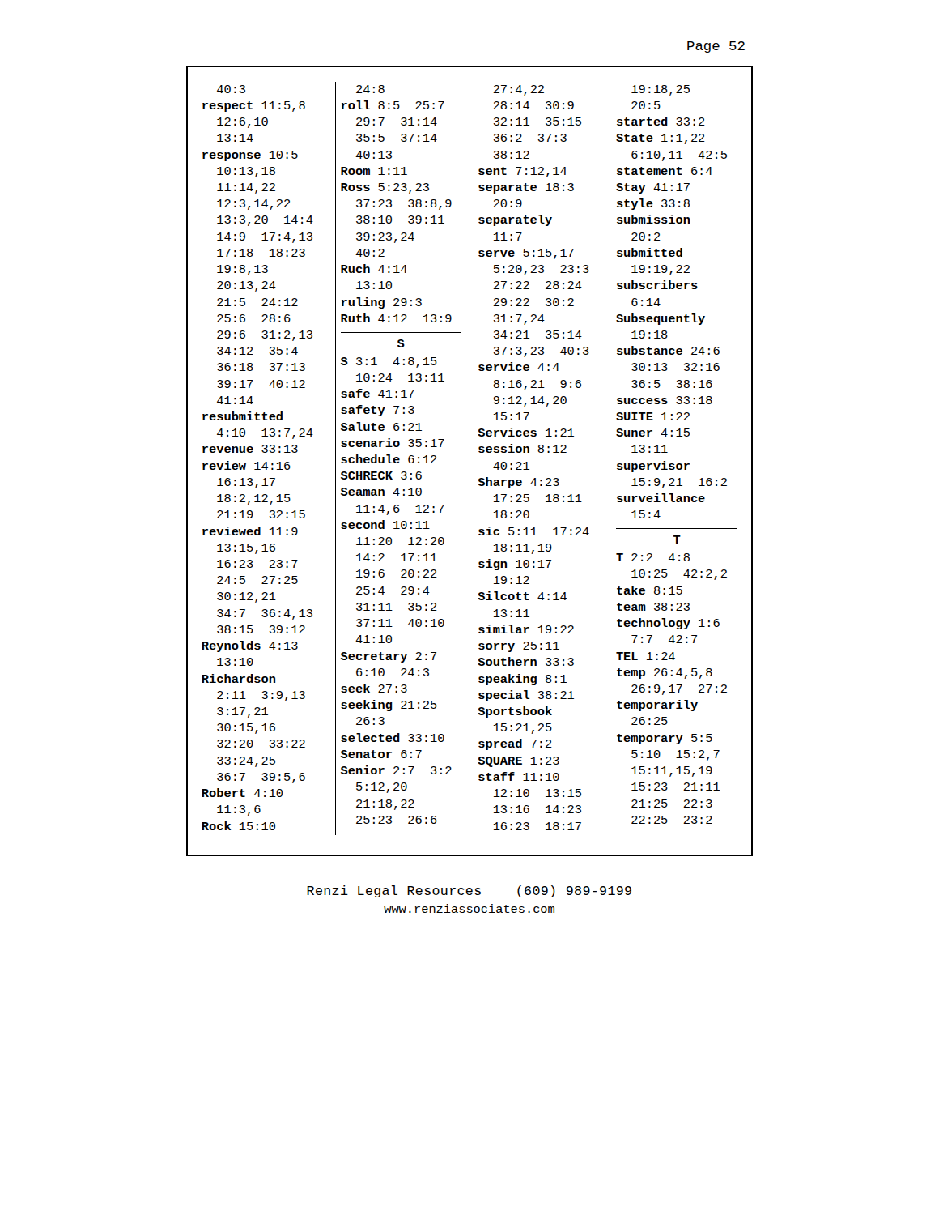Page 52
40:3
respect 11:5,8
12:6,10
13:14
response 10:5
10:13,18
11:14,22
12:3,14,22
13:3,20 14:4
14:9 17:4,13
17:18 18:23
19:8,13
20:13,24
21:5 24:12
25:6 28:6
29:6 31:2,13
34:12 35:4
36:18 37:13
39:17 40:12
41:14
resubmitted
4:10 13:7,24
revenue 33:13
review 14:16
16:13,17
18:2,12,15
21:19 32:15
reviewed 11:9
13:15,16
16:23 23:7
24:5 27:25
30:12,21
34:7 36:4,13
38:15 39:12
Reynolds 4:13
13:10
Richardson
2:11 3:9,13
3:17,21
30:15,16
32:20 33:22
33:24,25
36:7 39:5,6
Robert 4:10
11:3,6
Rock 15:10
24:8
roll 8:5 25:7
29:7 31:14
35:5 37:14
40:13
Room 1:11
Ross 5:23,23
37:23 38:8,9
38:10 39:11
39:23,24
40:2
Ruch 4:14
13:10
ruling 29:3
Ruth 4:12 13:9
S
S 3:1 4:8,15
10:24 13:11
safe 41:17
safety 7:3
Salute 6:21
scenario 35:17
schedule 6:12
SCHRECK 3:6
Seaman 4:10
11:4,6 12:7
second 10:11
11:20 12:20
14:2 17:11
19:6 20:22
25:4 29:4
31:11 35:2
37:11 40:10
41:10
Secretary 2:7
6:10 24:3
seek 27:3
seeking 21:25
26:3
selected 33:10
Senator 6:7
Senior 2:7 3:2
5:12,20
21:18,22
25:23 26:6
27:4,22
28:14 30:9
32:11 35:15
36:2 37:3
38:12
sent 7:12,14
separate 18:3
20:9
separately
11:7
serve 5:15,17
5:20,23 23:3
27:22 28:24
29:22 30:2
31:7,24
34:21 35:14
37:3,23 40:3
service 4:4
8:16,21 9:6
9:12,14,20
15:17
Services 1:21
session 8:12
40:21
Sharpe 4:23
17:25 18:11
18:20
sic 5:11 17:24
18:11,19
sign 10:17
19:12
Silcott 4:14
13:11
similar 19:22
sorry 25:11
Southern 33:3
speaking 8:1
special 38:21
Sportsbook
15:21,25
spread 7:2
SQUARE 1:23
staff 11:10
12:10 13:15
13:16 14:23
16:23 18:17
19:18,25
20:5
started 33:2
State 1:1,22
6:10,11 42:5
statement 6:4
Stay 41:17
style 33:8
submission
20:2
submitted
19:19,22
subscribers
6:14
Subsequently
19:18
substance 24:6
30:13 32:16
36:5 38:16
success 33:18
SUITE 1:22
Suner 4:15
13:11
supervisor
15:9,21 16:2
surveillance
15:4
T
T 2:2 4:8
10:25 42:2,2
take 8:15
team 38:23
technology 1:6
7:7 42:7
TEL 1:24
temp 26:4,5,8
26:9,17 27:2
temporarily
26:25
temporary 5:5
5:10 15:2,7
15:11,15,19
15:23 21:11
21:25 22:3
22:25 23:2
Renzi Legal Resources (609) 989-9199
www.renziassociates.com